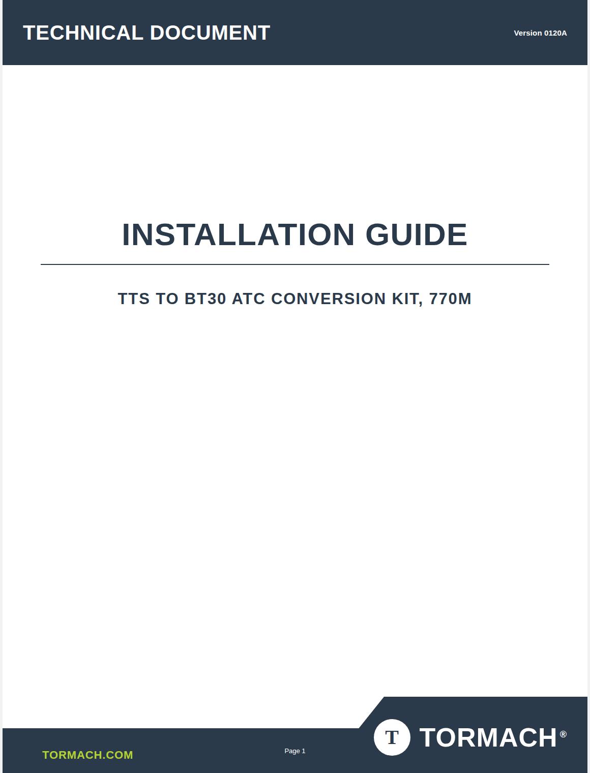Technical Document
Version 0120A
Installation Guide
TTS to BT30 ATC Conversion Kit, 770M
TORMACH.COM
Page 1
T
TORMACH®